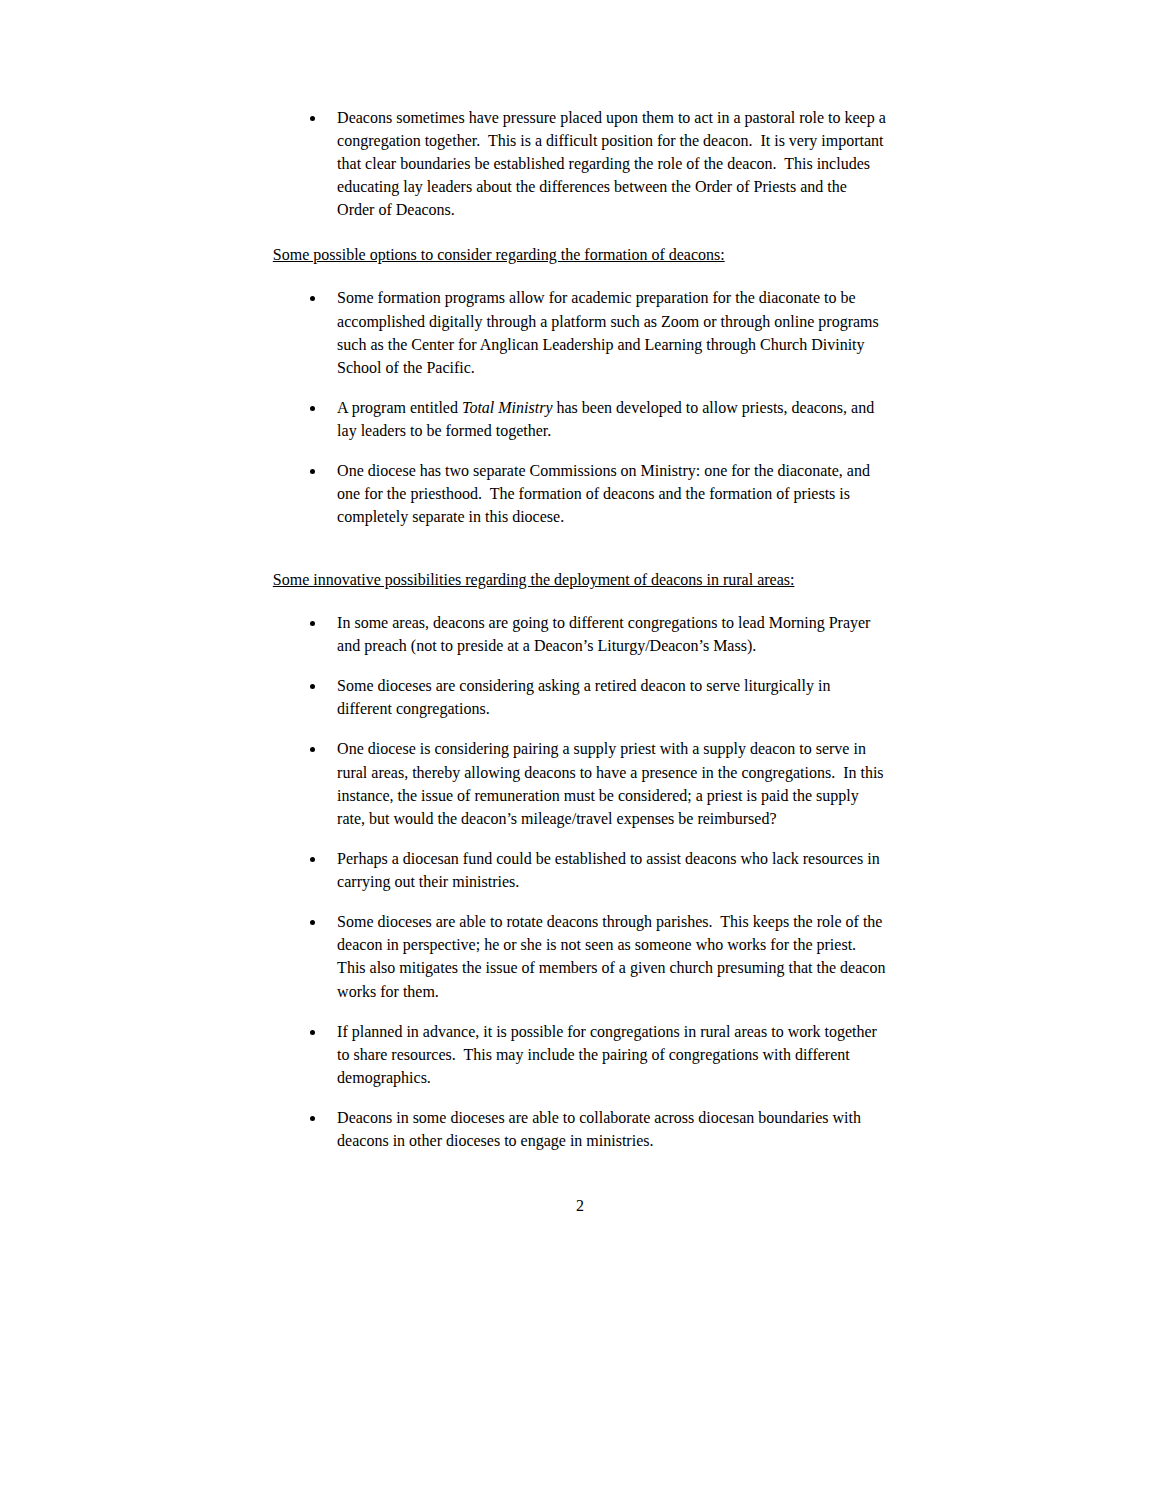Deacons sometimes have pressure placed upon them to act in a pastoral role to keep a congregation together. This is a difficult position for the deacon. It is very important that clear boundaries be established regarding the role of the deacon. This includes educating lay leaders about the differences between the Order of Priests and the Order of Deacons.
Some possible options to consider regarding the formation of deacons:
Some formation programs allow for academic preparation for the diaconate to be accomplished digitally through a platform such as Zoom or through online programs such as the Center for Anglican Leadership and Learning through Church Divinity School of the Pacific.
A program entitled Total Ministry has been developed to allow priests, deacons, and lay leaders to be formed together.
One diocese has two separate Commissions on Ministry: one for the diaconate, and one for the priesthood. The formation of deacons and the formation of priests is completely separate in this diocese.
Some innovative possibilities regarding the deployment of deacons in rural areas:
In some areas, deacons are going to different congregations to lead Morning Prayer and preach (not to preside at a Deacon’s Liturgy/Deacon’s Mass).
Some dioceses are considering asking a retired deacon to serve liturgically in different congregations.
One diocese is considering pairing a supply priest with a supply deacon to serve in rural areas, thereby allowing deacons to have a presence in the congregations. In this instance, the issue of remuneration must be considered; a priest is paid the supply rate, but would the deacon’s mileage/travel expenses be reimbursed?
Perhaps a diocesan fund could be established to assist deacons who lack resources in carrying out their ministries.
Some dioceses are able to rotate deacons through parishes. This keeps the role of the deacon in perspective; he or she is not seen as someone who works for the priest. This also mitigates the issue of members of a given church presuming that the deacon works for them.
If planned in advance, it is possible for congregations in rural areas to work together to share resources. This may include the pairing of congregations with different demographics.
Deacons in some dioceses are able to collaborate across diocesan boundaries with deacons in other dioceses to engage in ministries.
2